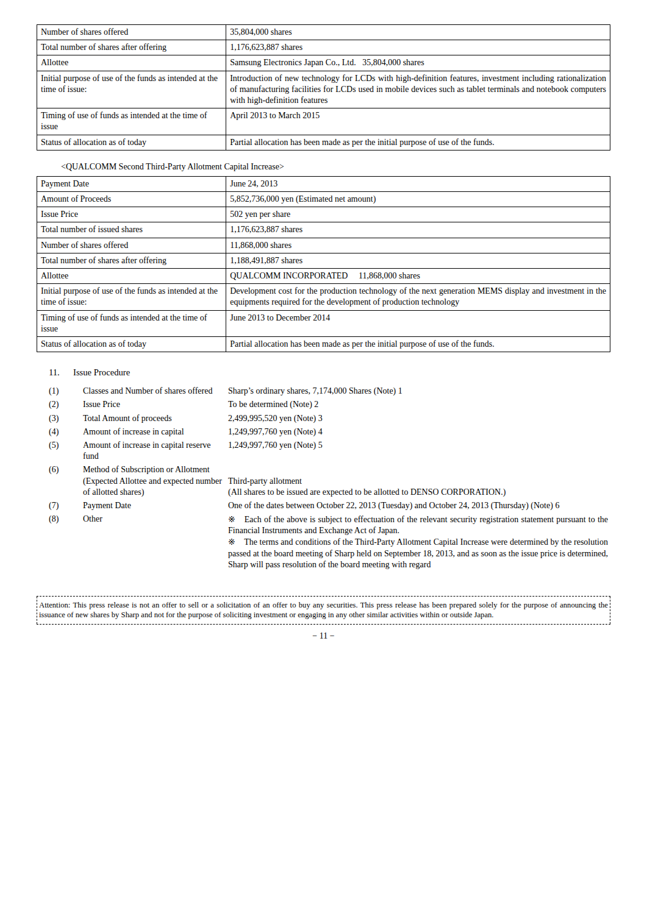| Number of shares offered | 35,804,000 shares |
| Total number of shares after offering | 1,176,623,887 shares |
| Allottee | Samsung Electronics Japan Co., Ltd. 35,804,000 shares |
| Initial purpose of use of the funds as intended at the time of issue: | Introduction of new technology for LCDs with high-definition features, investment including rationalization of manufacturing facilities for LCDs used in mobile devices such as tablet terminals and notebook computers with high-definition features |
| Timing of use of funds as intended at the time of issue | April 2013 to March 2015 |
| Status of allocation as of today | Partial allocation has been made as per the initial purpose of use of the funds. |
<QUALCOMM Second Third-Party Allotment Capital Increase>
| Payment Date | June 24, 2013 |
| Amount of Proceeds | 5,852,736,000 yen (Estimated net amount) |
| Issue Price | 502 yen per share |
| Total number of issued shares | 1,176,623,887 shares |
| Number of shares offered | 11,868,000 shares |
| Total number of shares after offering | 1,188,491,887 shares |
| Allottee | QUALCOMM INCORPORATED 11,868,000 shares |
| Initial purpose of use of the funds as intended at the time of issue: | Development cost for the production technology of the next generation MEMS display and investment in the equipments required for the development of production technology |
| Timing of use of funds as intended at the time of issue | June 2013 to December 2014 |
| Status of allocation as of today | Partial allocation has been made as per the initial purpose of use of the funds. |
11. Issue Procedure
| (1) | Classes and Number of shares offered | Sharp’s ordinary shares, 7,174,000 Shares (Note) 1 |
| (2) | Issue Price | To be determined (Note) 2 |
| (3) | Total Amount of proceeds | 2,499,995,520 yen (Note) 3 |
| (4) | Amount of increase in capital | 1,249,997,760 yen (Note) 4 |
| (5) | Amount of increase in capital reserve fund | 1,249,997,760 yen (Note) 5 |
| (6) | Method of Subscription or Allotment (Expected Allottee and expected number of allotted shares) | Third-party allotment (All shares to be issued are expected to be allotted to DENSO CORPORATION.) |
| (7) | Payment Date | One of the dates between October 22, 2013 (Tuesday) and October 24, 2013 (Thursday) (Note) 6 |
| (8) | Other | ※ Each of the above is subject to effectuation of the relevant security registration statement pursuant to the Financial Instruments and Exchange Act of Japan. ※ The terms and conditions of the Third-Party Allotment Capital Increase were determined by the resolution passed at the board meeting of Sharp held on September 18, 2013, and as soon as the issue price is determined, Sharp will pass resolution of the board meeting with regard |
Attention: This press release is not an offer to sell or a solicitation of an offer to buy any securities. This press release has been prepared solely for the purpose of announcing the issuance of new shares by Sharp and not for the purpose of soliciting investment or engaging in any other similar activities within or outside Japan.
− 11 −